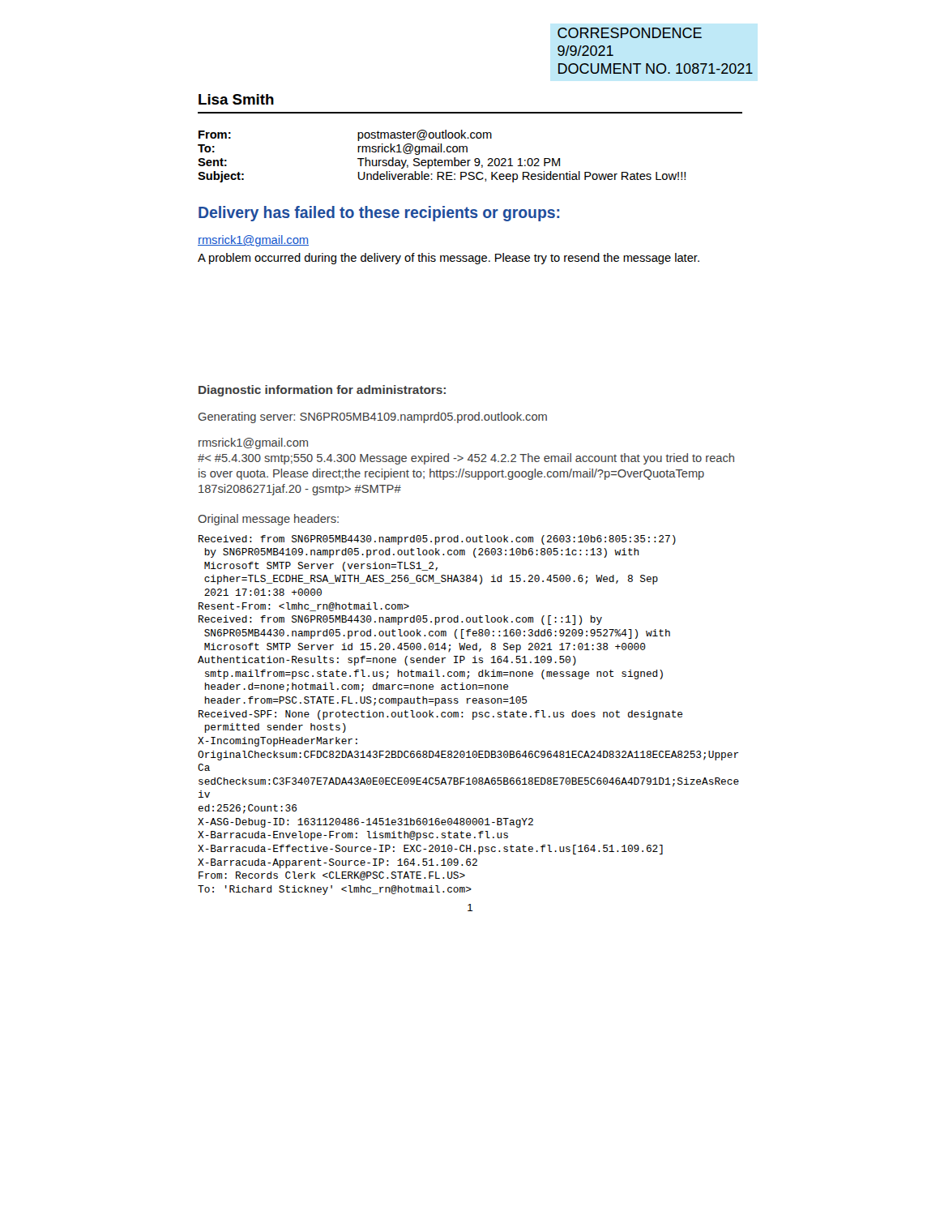CORRESPONDENCE
9/9/2021
DOCUMENT NO. 10871-2021
Lisa Smith
| From: | postmaster@outlook.com |
| To: | rmsrick1@gmail.com |
| Sent: | Thursday, September 9, 2021 1:02 PM |
| Subject: | Undeliverable: RE: PSC, Keep Residential Power Rates Low!!! |
Delivery has failed to these recipients or groups:
rmsrick1@gmail.com
A problem occurred during the delivery of this message. Please try to resend the message later.
Diagnostic information for administrators:
Generating server: SN6PR05MB4109.namprd05.prod.outlook.com
rmsrick1@gmail.com
#< #5.4.300 smtp;550 5.4.300 Message expired -> 452 4.2.2 The email account that you tried to reach is over quota. Please direct;the recipient to; https://support.google.com/mail/?p=OverQuotaTemp 187si2086271jaf.20 - gsmtp> #SMTP#
Original message headers:
Received: from SN6PR05MB4430.namprd05.prod.outlook.com (2603:10b6:805:35::27)
 by SN6PR05MB4109.namprd05.prod.outlook.com (2603:10b6:805:1c::13) with
 Microsoft SMTP Server (version=TLS1_2,
 cipher=TLS_ECDHE_RSA_WITH_AES_256_GCM_SHA384) id 15.20.4500.6; Wed, 8 Sep
 2021 17:01:38 +0000
Resent-From: <lmhc_rn@hotmail.com>
Received: from SN6PR05MB4430.namprd05.prod.outlook.com ([::1]) by
 SN6PR05MB4430.namprd05.prod.outlook.com ([fe80::160:3dd6:9209:9527%4]) with
 Microsoft SMTP Server id 15.20.4500.014; Wed, 8 Sep 2021 17:01:38 +0000
Authentication-Results: spf=none (sender IP is 164.51.109.50)
 smtp.mailfrom=psc.state.fl.us; hotmail.com; dkim=none (message not signed)
 header.d=none;hotmail.com; dmarc=none action=none
 header.from=PSC.STATE.FL.US;compauth=pass reason=105
Received-SPF: None (protection.outlook.com: psc.state.fl.us does not designate
 permitted sender hosts)
X-IncomingTopHeaderMarker:
OriginalChecksum:CFDC82DA3143F2BDC668D4E82010EDB30B646C96481ECA24D832A118ECEA8253;UpperCa
sedChecksum:C3F3407E7ADA43A0E0ECE09E4C5A7BF108A65B6618ED8E70BE5C6046A4D791D1;SizeAsReceiv
ed:2526;Count:36
X-ASG-Debug-ID: 1631120486-1451e31b6016e0480001-BTagY2
X-Barracuda-Envelope-From: lismith@psc.state.fl.us
X-Barracuda-Effective-Source-IP: EXC-2010-CH.psc.state.fl.us[164.51.109.62]
X-Barracuda-Apparent-Source-IP: 164.51.109.62
From: Records Clerk <CLERK@PSC.STATE.FL.US>
To: 'Richard Stickney' <lmhc_rn@hotmail.com>
1